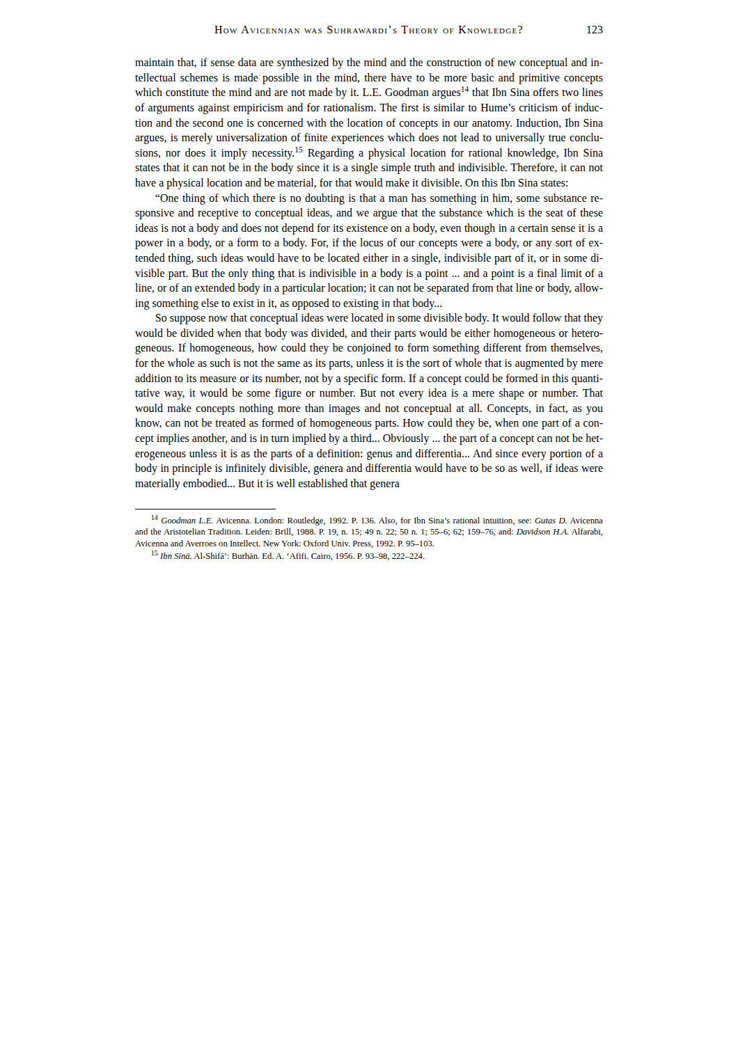How Avicennian was Suhrawardi’s Theory of Knowledge? 123
maintain that, if sense data are synthesized by the mind and the construction of new conceptual and intellectual schemes is made possible in the mind, there have to be more basic and primitive concepts which constitute the mind and are not made by it. L.E. Goodman argues14 that Ibn Sina offers two lines of arguments against empiricism and for rationalism. The first is similar to Hume’s criticism of induction and the second one is concerned with the location of concepts in our anatomy. Induction, Ibn Sina argues, is merely universalization of finite experiences which does not lead to universally true conclusions, nor does it imply necessity.15 Regarding a physical location for rational knowledge, Ibn Sina states that it can not be in the body since it is a single simple truth and indivisible. Therefore, it can not have a physical location and be material, for that would make it divisible. On this Ibn Sina states:
“One thing of which there is no doubting is that a man has something in him, some substance responsive and receptive to conceptual ideas, and we argue that the substance which is the seat of these ideas is not a body and does not depend for its existence on a body, even though in a certain sense it is a power in a body, or a form to a body. For, if the locus of our concepts were a body, or any sort of extended thing, such ideas would have to be located either in a single, indivisible part of it, or in some divisible part. But the only thing that is indivisible in a body is a point ... and a point is a final limit of a line, or of an extended body in a particular location; it can not be separated from that line or body, allowing something else to exist in it, as opposed to existing in that body...
So suppose now that conceptual ideas were located in some divisible body. It would follow that they would be divided when that body was divided, and their parts would be either homogeneous or heterogeneous. If homogeneous, how could they be conjoined to form something different from themselves, for the whole as such is not the same as its parts, unless it is the sort of whole that is augmented by mere addition to its measure or its number, not by a specific form. If a concept could be formed in this quantitative way, it would be some figure or number. But not every idea is a mere shape or number. That would make concepts nothing more than images and not conceptual at all. Concepts, in fact, as you know, can not be treated as formed of homogeneous parts. How could they be, when one part of a concept implies another, and is in turn implied by a third... Obviously ... the part of a concept can not be heterogeneous unless it is as the parts of a definition: genus and differentia... And since every portion of a body in principle is infinitely divisible, genera and differentia would have to be so as well, if ideas were materially embodied... But it is well established that genera
14 Goodman L.E. Avicenna. London: Routledge, 1992. P. 136. Also, for Ibn Sina’s rational intuition, see: Gutas D. Avicenna and the Aristotelian Tradition. Leiden: Brill, 1988. P. 19, n. 15; 49 n. 22; 50 n. 1; 55–6; 62; 159–76, and: Davidson H.A. Alfarabi, Avicenna and Averroes on Intellect. New York: Oxford Univ. Press, 1992. P. 95–103.
15 Ibn Sīnā. Al-Shifā’: Burhān. Ed. A. ‘Afifi. Cairo, 1956. P. 93–98, 222–224.